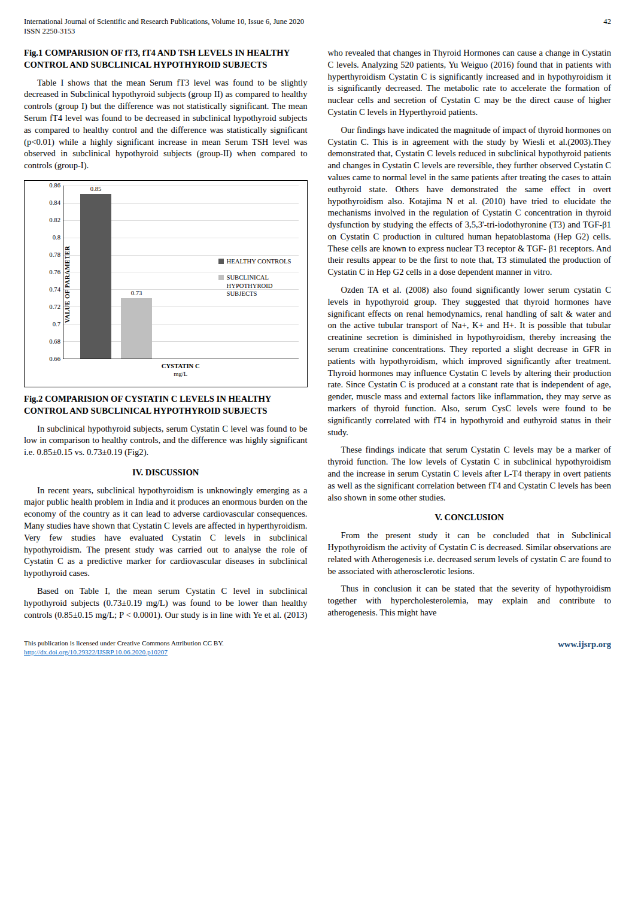International Journal of Scientific and Research Publications, Volume 10, Issue 6, June 2020
ISSN 2250-3153
42
Fig.1 COMPARISION OF fT3, fT4 AND TSH LEVELS IN HEALTHY CONTROL AND SUBCLINICAL HYPOTHYROID SUBJECTS
Table I shows that the mean Serum fT3 level was found to be slightly decreased in Subclinical hypothyroid subjects (group II) as compared to healthy controls (group I) but the difference was not statistically significant. The mean Serum fT4 level was found to be decreased in subclinical hypothyroid subjects as compared to healthy control and the difference was statistically significant (p<0.01) while a highly significant increase in mean Serum TSH level was observed in subclinical hypothyroid subjects (group-II) when compared to controls (group-I).
VALUE OF PARAMETER
0.86 0.84 0.82 0.8 0.78 0.76 0.74 0.72 0.7 0.68 0.66
0.85
0.73
HEALTHY CONTROLS
SUBCLINICAL HYPOTHYROID SUBJECTS
CYSTATIN C
mg/L
Fig.2 COMPARISION OF CYSTATIN C LEVELS IN HEALTHY CONTROL AND SUBCLINICAL HYPOTHYROID SUBJECTS
In subclinical hypothyroid subjects, serum Cystatin C level was found to be low in comparison to healthy controls, and the difference was highly significant i.e. 0.85±0.15 vs. 0.73±0.19 (Fig2).
IV. DISCUSSION
In recent years, subclinical hypothyroidism is unknowingly emerging as a major public health problem in India and it produces an enormous burden on the economy of the country as it can lead to adverse cardiovascular consequences. Many studies have shown that Cystatin C levels are affected in hyperthyroidism. Very few studies have evaluated Cystatin C levels in subclinical hypothyroidism. The present study was carried out to analyse the role of Cystatin C as a predictive marker for cardiovascular diseases in subclinical hypothyroid cases.
Based on Table I, the mean serum Cystatin C level in subclinical hypothyroid subjects (0.73±0.19 mg/L) was found to be lower than healthy controls (0.85±0.15 mg/L; P < 0.0001). Our study is in line with Ye et al. (2013) who revealed that changes in Thyroid Hormones can cause a change in Cystatin C levels. Analyzing 520 patients, Yu Weiguo (2016) found that in patients with hyperthyroidism Cystatin C is significantly increased and in hypothyroidism it is significantly decreased. The metabolic rate to accelerate the formation of nuclear cells and secretion of Cystatin C may be the direct cause of higher Cystatin C levels in Hyperthyroid patients.
Our findings have indicated the magnitude of impact of thyroid hormones on Cystatin C. This is in agreement with the study by Wiesli et al.(2003).They demonstrated that, Cystatin C levels reduced in subclinical hypothyroid patients and changes in Cystatin C levels are reversible, they further observed Cystatin C values came to normal level in the same patients after treating the cases to attain euthyroid state. Others have demonstrated the same effect in overt hypothyroidism also. Kotajima N et al. (2010) have tried to elucidate the mechanisms involved in the regulation of Cystatin C concentration in thyroid dysfunction by studying the effects of 3,5,3'-tri-iodothyronine (T3) and TGF-β1 on Cystatin C production in cultured human hepatoblastoma (Hep G2) cells. These cells are known to express nuclear T3 receptor & TGF- β1 receptors. And their results appear to be the first to note that, T3 stimulated the production of Cystatin C in Hep G2 cells in a dose dependent manner in vitro.
Ozden TA et al. (2008) also found significantly lower serum cystatin C levels in hypothyroid group. They suggested that thyroid hormones have significant effects on renal hemodynamics, renal handling of salt & water and on the active tubular transport of Na+, K+ and H+. It is possible that tubular creatinine secretion is diminished in hypothyroidism, thereby increasing the serum creatinine concentrations. They reported a slight decrease in GFR in patients with hypothyroidism, which improved significantly after treatment. Thyroid hormones may influence Cystatin C levels by altering their production rate. Since Cystatin C is produced at a constant rate that is independent of age, gender, muscle mass and external factors like inflammation, they may serve as markers of thyroid function. Also, serum CysC levels were found to be significantly correlated with fT4 in hypothyroid and euthyroid status in their study.
These findings indicate that serum Cystatin C levels may be a marker of thyroid function. The low levels of Cystatin C in subclinical hypothyroidism and the increase in serum Cystatin C levels after L-T4 therapy in overt patients as well as the significant correlation between fT4 and Cystatin C levels has been also shown in some other studies.
V. CONCLUSION
From the present study it can be concluded that in Subclinical Hypothyroidism the activity of Cystatin C is decreased. Similar observations are related with Atherogenesis i.e. decreased serum levels of cystatin C are found to be associated with atherosclerotic lesions.
Thus in conclusion it can be stated that the severity of hypothyroidism together with hypercholesterolemia, may explain and contribute to atherogenesis. This might have
This publication is licensed under Creative Commons Attribution CC BY.
http://dx.doi.org/10.29322/IJSRP.10.06.2020.p10207
www.ijsrp.org